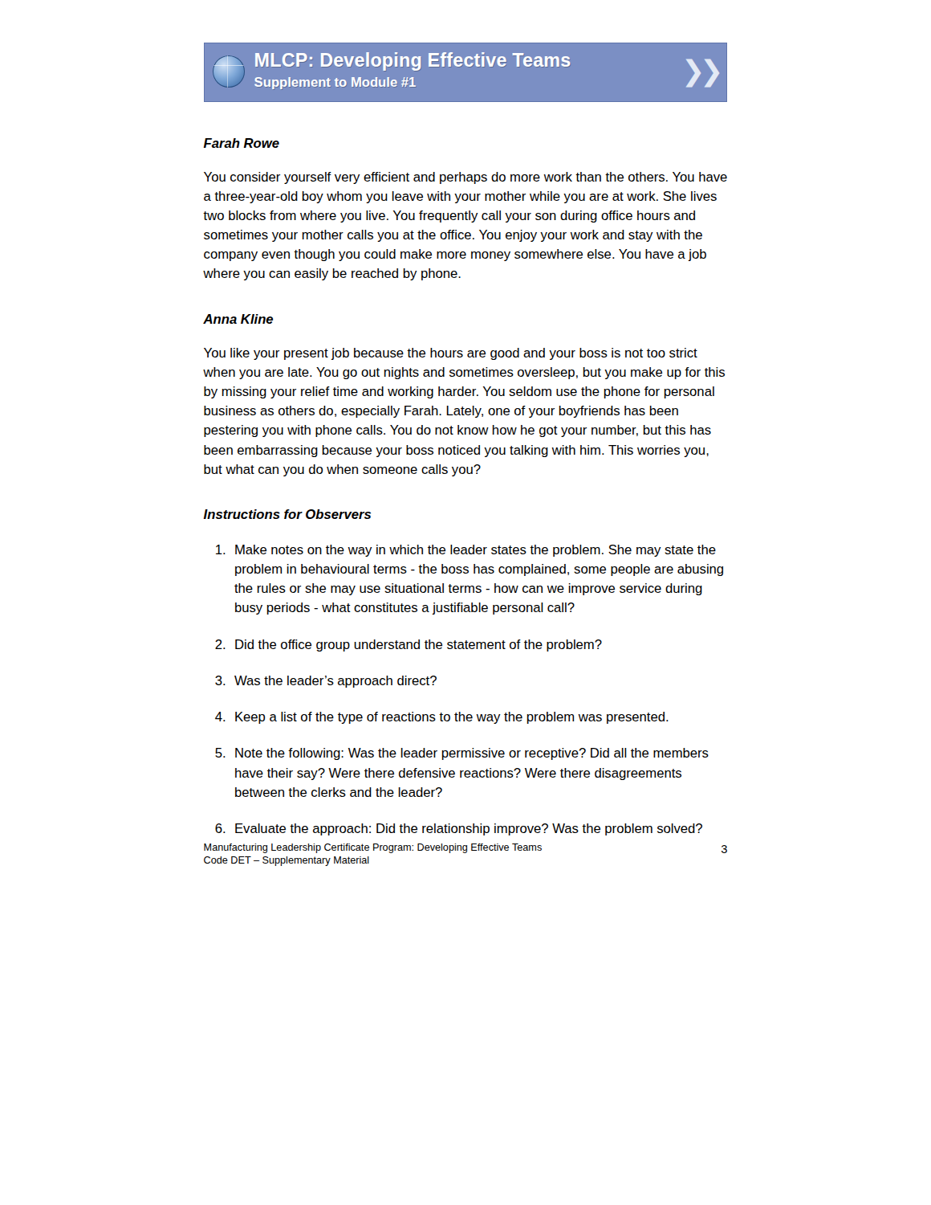MLCP: Developing Effective Teams
Supplement to Module #1
❯❯
Farah Rowe
You consider yourself very efficient and perhaps do more work than the others. You have a three-year-old boy whom you leave with your mother while you are at work. She lives two blocks from where you live. You frequently call your son during office hours and sometimes your mother calls you at the office. You enjoy your work and stay with the company even though you could make more money somewhere else. You have a job where you can easily be reached by phone.
Anna Kline
You like your present job because the hours are good and your boss is not too strict when you are late. You go out nights and sometimes oversleep, but you make up for this by missing your relief time and working harder. You seldom use the phone for personal business as others do, especially Farah. Lately, one of your boyfriends has been pestering you with phone calls. You do not know how he got your number, but this has been embarrassing because your boss noticed you talking with him. This worries you, but what can you do when someone calls you?
Instructions for Observers
Make notes on the way in which the leader states the problem. She may state the problem in behavioural terms - the boss has complained, some people are abusing the rules or she may use situational terms - how can we improve service during busy periods - what constitutes a justifiable personal call?
Did the office group understand the statement of the problem?
Was the leader’s approach direct?
Keep a list of the type of reactions to the way the problem was presented.
Note the following: Was the leader permissive or receptive? Did all the members have their say? Were there defensive reactions? Were there disagreements between the clerks and the leader?
Evaluate the approach: Did the relationship improve? Was the problem solved?
Manufacturing Leadership Certificate Program: Developing Effective Teams
Code DET – Supplementary Material
3